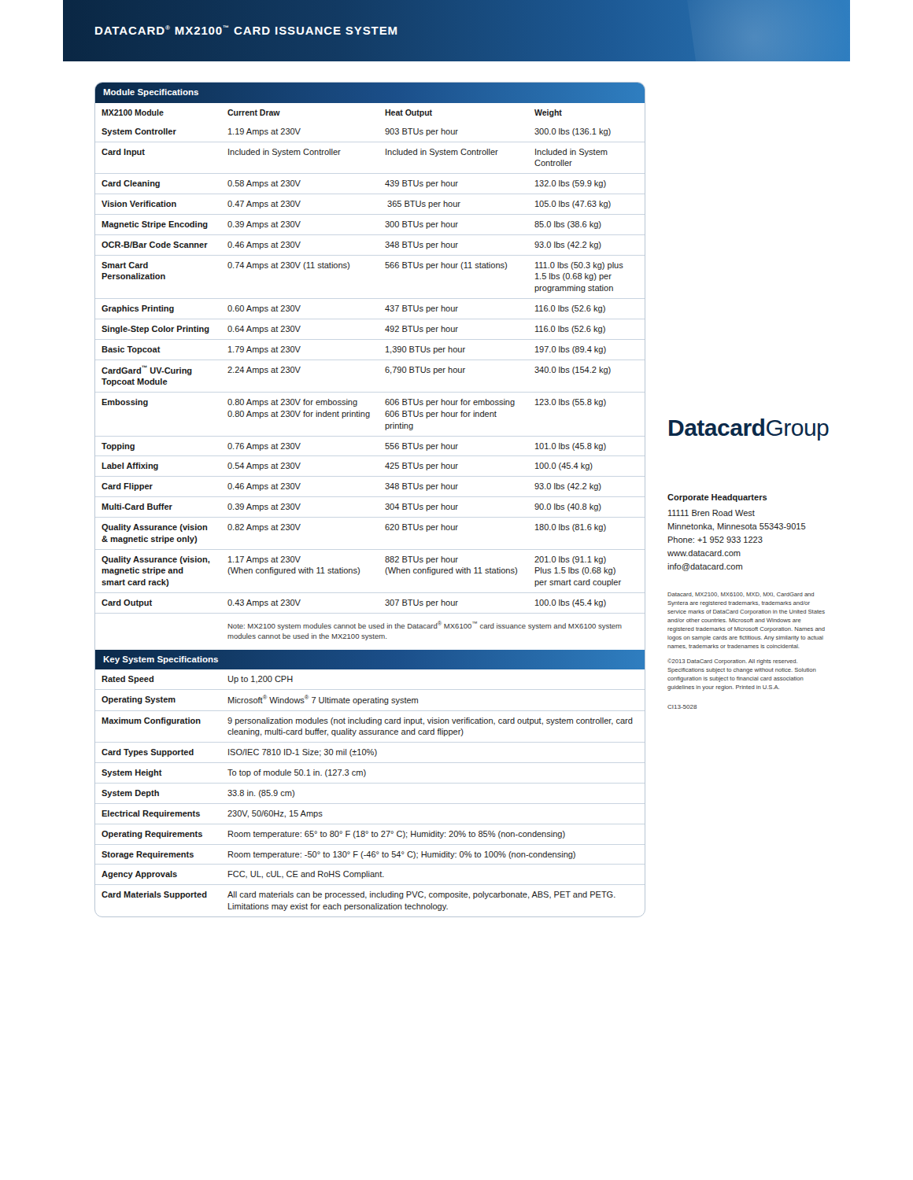DATACARD® MX2100™ CARD ISSUANCE SYSTEM
Module Specifications
| MX2100 Module | Current Draw | Heat Output | Weight |
| --- | --- | --- | --- |
| System Controller | 1.19 Amps at 230V | 903 BTUs per hour | 300.0 lbs (136.1 kg) |
| Card Input | Included in System Controller | Included in System Controller | Included in System Controller |
| Card Cleaning | 0.58 Amps at 230V | 439 BTUs per hour | 132.0 lbs (59.9 kg) |
| Vision Verification | 0.47 Amps at 230V | 365 BTUs per hour | 105.0 lbs (47.63 kg) |
| Magnetic Stripe Encoding | 0.39 Amps at 230V | 300 BTUs per hour | 85.0 lbs (38.6 kg) |
| OCR-B/Bar Code Scanner | 0.46 Amps at 230V | 348 BTUs per hour | 93.0 lbs (42.2 kg) |
| Smart Card Personalization | 0.74 Amps at 230V (11 stations) | 566 BTUs per hour (11 stations) | 111.0 lbs (50.3 kg) plus 1.5 lbs (0.68 kg) per programming station |
| Graphics Printing | 0.60 Amps at 230V | 437 BTUs per hour | 116.0 lbs (52.6 kg) |
| Single-Step Color Printing | 0.64 Amps at 230V | 492 BTUs per hour | 116.0 lbs (52.6 kg) |
| Basic Topcoat | 1.79 Amps at 230V | 1,390 BTUs per hour | 197.0 lbs (89.4 kg) |
| CardGard ™ UV-Curing Topcoat Module | 2.24 Amps at 230V | 6,790 BTUs per hour | 340.0 lbs (154.2 kg) |
| Embossing | 0.80 Amps at 230V for embossing 0.80 Amps at 230V for indent printing | 606 BTUs per hour for embossing 606 BTUs per hour for indent printing | 123.0 lbs (55.8 kg) |
| Topping | 0.76 Amps at 230V | 556 BTUs per hour | 101.0 lbs (45.8 kg) |
| Label Affixing | 0.54 Amps at 230V | 425 BTUs per hour | 100.0 (45.4 kg) |
| Card Flipper | 0.46 Amps at 230V | 348 BTUs per hour | 93.0 lbs (42.2 kg) |
| Multi-Card Buffer | 0.39 Amps at 230V | 304 BTUs per hour | 90.0 lbs (40.8 kg) |
| Quality Assurance (vision & magnetic stripe only) | 0.82 Amps at 230V | 620 BTUs per hour | 180.0 lbs (81.6 kg) |
| Quality Assurance (vision, magnetic stripe and smart card rack) | 1.17 Amps at 230V (When configured with 11 stations) | 882 BTUs per hour (When configured with 11 stations) | 201.0 lbs (91.1 kg) Plus 1.5 lbs (0.68 kg) per smart card coupler |
| Card Output | 0.43 Amps at 230V | 307 BTUs per hour | 100.0 lbs (45.4 kg) |
| | Note: MX2100 system modules cannot be used in the Datacard ® MX6100 ™ card issuance system and MX6100 system modules cannot be used in the MX2100 system. |
Key System Specifications
| Rated Speed | Up to 1,200 CPH |
| Operating System | Microsoft ® Windows ® 7 Ultimate operating system |
| Maximum Configuration | 9 personalization modules (not including card input, vision verification, card output, system controller, card cleaning, multi-card buffer, quality assurance and card flipper) |
| Card Types Supported | ISO/IEC 7810 ID-1 Size; 30 mil (±10%) |
| System Height | To top of module 50.1 in. (127.3 cm) |
| System Depth | 33.8 in. (85.9 cm) |
| Electrical Requirements | 230V, 50/60Hz, 15 Amps |
| Operating Requirements | Room temperature: 65° to 80° F (18° to 27° C); Humidity: 20% to 85% (non-condensing) |
| Storage Requirements | Room temperature: -50° to 130° F (-46° to 54° C); Humidity: 0% to 100% (non-condensing) |
| Agency Approvals | FCC, UL, cUL, CE and RoHS Compliant. |
| Card Materials Supported | All card materials can be processed, including PVC, composite, polycarbonate, ABS, PET and PETG. Limitations may exist for each personalization technology. |
DatacardGroup
Corporate Headquarters
11111 Bren Road West
Minnetonka, Minnesota 55343-9015
Phone: +1 952 933 1223
www.datacard.com
info@datacard.com
Datacard, MX2100, MX6100, MXD, MXi, CardGard and Syntera are registered trademarks, trademarks and/or service marks of DataCard Corporation in the United States and/or other countries. Microsoft and Windows are registered trademarks of Microsoft Corporation. Names and logos on sample cards are fictitious. Any similarity to actual names, trademarks or tradenames is coincidental.
©2013 DataCard Corporation. All rights reserved. Specifications subject to change without notice. Solution configuration is subject to financial card association guidelines in your region. Printed in U.S.A.
CI13-5028